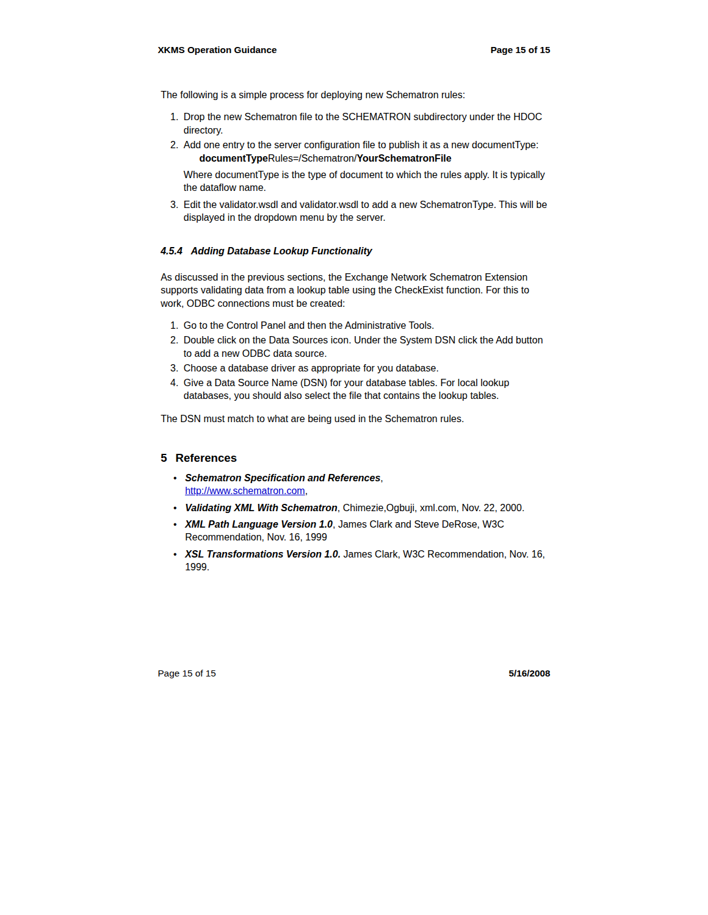XKMS Operation Guidance Page 15 of 15
The following is a simple process for deploying new Schematron rules:
Drop the new Schematron file to the SCHEMATRON subdirectory under the HDOC directory.
Add one entry to the server configuration file to publish it as a new documentType:
documentTypeRules=/Schematron/YourSchematronFile
Where documentType is the type of document to which the rules apply. It is typically the dataflow name.
Edit the validator.wsdl and validator.wsdl to add a new SchematronType. This will be displayed in the dropdown menu by the server.
4.5.4 Adding Database Lookup Functionality
As discussed in the previous sections, the Exchange Network Schematron Extension supports validating data from a lookup table using the CheckExist function. For this to work, ODBC connections must be created:
Go to the Control Panel and then the Administrative Tools.
Double click on the Data Sources icon. Under the System DSN click the Add button to add a new ODBC data source.
Choose a database driver as appropriate for you database.
Give a Data Source Name (DSN) for your database tables. For local lookup databases, you should also select the file that contains the lookup tables.
The DSN must match to what are being used in the Schematron rules.
5 References
Schematron Specification and References,
http://www.schematron.com,
Validating XML With Schematron, Chimezie,Ogbuji, xml.com, Nov. 22, 2000.
XML Path Language Version 1.0, James Clark and Steve DeRose, W3C Recommendation, Nov. 16, 1999
XSL Transformations Version 1.0. James Clark, W3C Recommendation, Nov. 16, 1999.
Page 15 of 15 5/16/2008